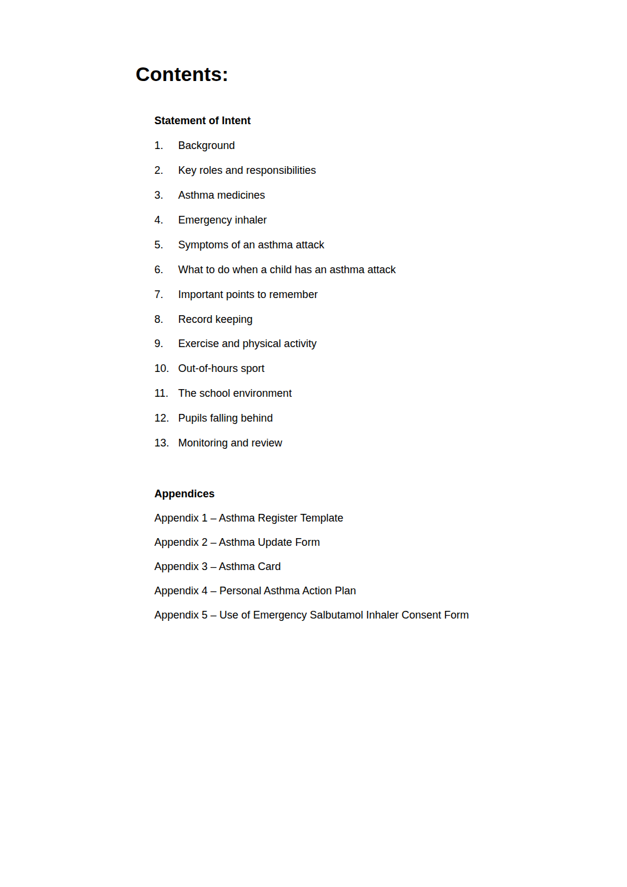Contents:
Statement of Intent
Background
Key roles and responsibilities
Asthma medicines
Emergency inhaler
Symptoms of an asthma attack
What to do when a child has an asthma attack
Important points to remember
Record keeping
Exercise and physical activity
Out-of-hours sport
The school environment
Pupils falling behind
Monitoring and review
Appendices
Appendix 1 – Asthma Register Template
Appendix 2 – Asthma Update Form
Appendix 3 – Asthma Card
Appendix 4 – Personal Asthma Action Plan
Appendix 5 – Use of Emergency Salbutamol Inhaler Consent Form